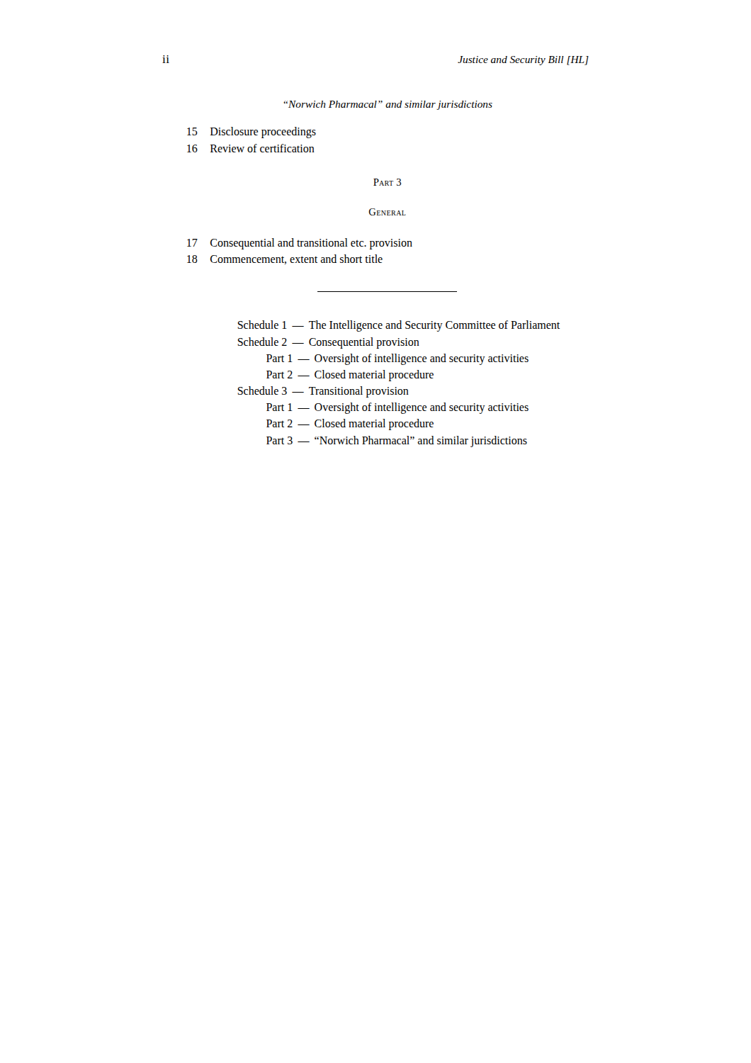ii
Justice and Security Bill [HL]
“Norwich Pharmacal” and similar jurisdictions
15 Disclosure proceedings
16 Review of certification
Part 3
General
17 Consequential and transitional etc. provision
18 Commencement, extent and short title
Schedule 1—The Intelligence and Security Committee of Parliament
Schedule 2—Consequential provision
Part 1—Oversight of intelligence and security activities
Part 2—Closed material procedure
Schedule 3—Transitional provision
Part 1—Oversight of intelligence and security activities
Part 2—Closed material procedure
Part 3—“Norwich Pharmacal” and similar jurisdictions